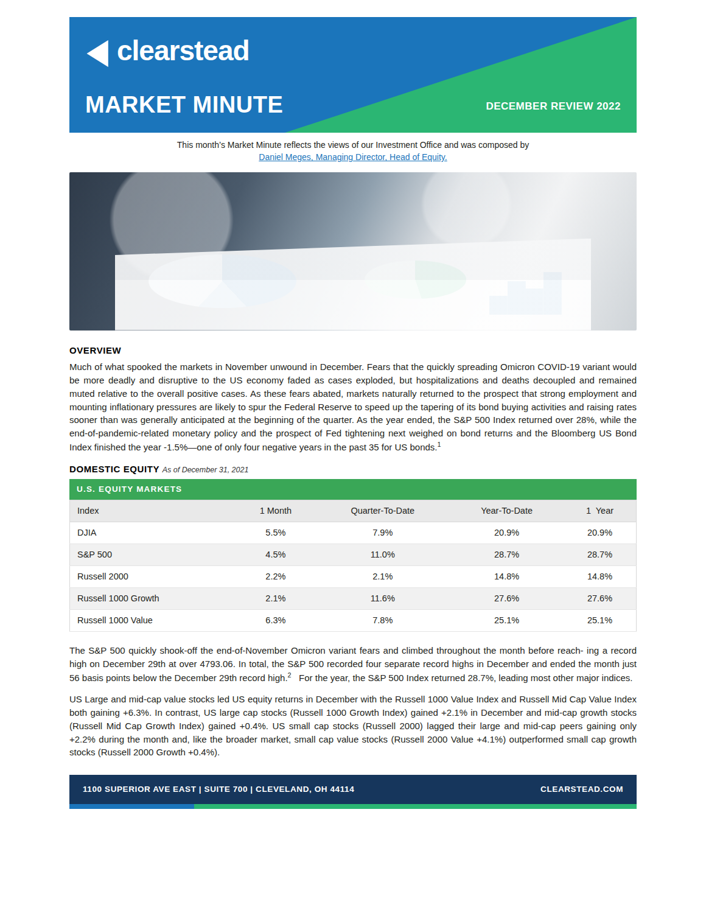◀ clearstead
MARKET MINUTE
DECEMBER REVIEW 2022
This month’s Market Minute reflects the views of our Investment Office and was composed by
Daniel Meges, Managing Director, Head of Equity.
OVERVIEW
Much of what spooked the markets in November unwound in December. Fears that the quickly spreading Omicron COVID-19 variant would be more deadly and disruptive to the US economy faded as cases exploded, but hospitalizations and deaths decoupled and remained muted relative to the overall positive cases. As these fears abated, markets naturally returned to the prospect that strong employment and mounting inflationary pressures are likely to spur the Federal Reserve to speed up the tapering of its bond buying activities and raising rates sooner than was generally anticipated at the beginning of the quarter. As the year ended, the S&P 500 Index returned over 28%, while the end-of-pandemic-related monetary policy and the prospect of Fed tightening next weighed on bond returns and the Bloomberg US Bond Index finished the year -1.5%—one of only four negative years in the past 35 for US bonds.1
DOMESTIC EQUITY As of December 31, 2021
U.S. EQUITY MARKETS
| Index | 1 Month | Quarter-To-Date | Year-To-Date | 1 Year |
| --- | --- | --- | --- | --- |
| DJIA | 5.5% | 7.9% | 20.9% | 20.9% |
| S&P 500 | 4.5% | 11.0% | 28.7% | 28.7% |
| Russell 2000 | 2.2% | 2.1% | 14.8% | 14.8% |
| Russell 1000 Growth | 2.1% | 11.6% | 27.6% | 27.6% |
| Russell 1000 Value | 6.3% | 7.8% | 25.1% | 25.1% |
The S&P 500 quickly shook-off the end-of-November Omicron variant fears and climbed throughout the month before reach- ing a record high on December 29th at over 4793.06. In total, the S&P 500 recorded four separate record highs in December and ended the month just 56 basis points below the December 29th record high.2 For the year, the S&P 500 Index returned 28.7%, leading most other major indices.
US Large and mid-cap value stocks led US equity returns in December with the Russell 1000 Value Index and Russell Mid Cap Value Index both gaining +6.3%. In contrast, US large cap stocks (Russell 1000 Growth Index) gained +2.1% in December and mid-cap growth stocks (Russell Mid Cap Growth Index) gained +0.4%. US small cap stocks (Russell 2000) lagged their large and mid-cap peers gaining only +2.2% during the month and, like the broader market, small cap value stocks (Russell 2000 Value +4.1%) outperformed small cap growth stocks (Russell 2000 Growth +0.4%).
1100 SUPERIOR AVE EAST | SUITE 700 | CLEVELAND, OH 44114 CLEARSTEAD.COM